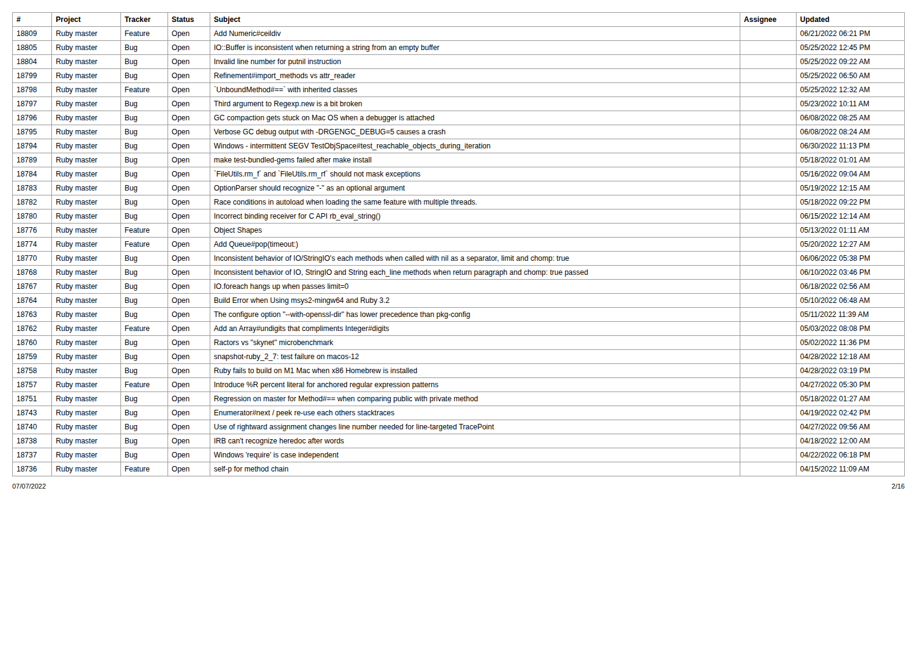| # | Project | Tracker | Status | Subject | Assignee | Updated |
| --- | --- | --- | --- | --- | --- | --- |
| 18809 | Ruby master | Feature | Open | Add Numeric#ceildiv | | 06/21/2022 06:21 PM |
| 18805 | Ruby master | Bug | Open | IO::Buffer is inconsistent when returning a string from an empty buffer | | 05/25/2022 12:45 PM |
| 18804 | Ruby master | Bug | Open | Invalid line number for putnil instruction | | 05/25/2022 09:22 AM |
| 18799 | Ruby master | Bug | Open | Refinement#import_methods vs attr_reader | | 05/25/2022 06:50 AM |
| 18798 | Ruby master | Feature | Open | `UnboundMethod#==` with inherited classes | | 05/25/2022 12:32 AM |
| 18797 | Ruby master | Bug | Open | Third argument to Regexp.new is a bit broken | | 05/23/2022 10:11 AM |
| 18796 | Ruby master | Bug | Open | GC compaction gets stuck on Mac OS when a debugger is attached | | 06/08/2022 08:25 AM |
| 18795 | Ruby master | Bug | Open | Verbose GC debug output with -DRGENGC_DEBUG=5 causes a crash | | 06/08/2022 08:24 AM |
| 18794 | Ruby master | Bug | Open | Windows - intermittent SEGV TestObjSpace#test_reachable_objects_during_iteration | | 06/30/2022 11:13 PM |
| 18789 | Ruby master | Bug | Open | make test-bundled-gems failed after make install | | 05/18/2022 01:01 AM |
| 18784 | Ruby master | Bug | Open | `FileUtils.rm_f` and `FileUtils.rm_rf` should not mask exceptions | | 05/16/2022 09:04 AM |
| 18783 | Ruby master | Bug | Open | OptionParser should recognize "-" as an optional argument | | 05/19/2022 12:15 AM |
| 18782 | Ruby master | Bug | Open | Race conditions in autoload when loading the same feature with multiple threads. | | 05/18/2022 09:22 PM |
| 18780 | Ruby master | Bug | Open | Incorrect binding receiver for C API rb_eval_string() | | 06/15/2022 12:14 AM |
| 18776 | Ruby master | Feature | Open | Object Shapes | | 05/13/2022 01:11 AM |
| 18774 | Ruby master | Feature | Open | Add Queue#pop(timeout:) | | 05/20/2022 12:27 AM |
| 18770 | Ruby master | Bug | Open | Inconsistent behavior of IO/StringIO's each methods when called with nil as a separator, limit and chomp: true | | 06/06/2022 05:38 PM |
| 18768 | Ruby master | Bug | Open | Inconsistent behavior of IO, StringIO and String each_line methods when return paragraph and chomp: true passed | | 06/10/2022 03:46 PM |
| 18767 | Ruby master | Bug | Open | IO.foreach hangs up when passes limit=0 | | 06/18/2022 02:56 AM |
| 18764 | Ruby master | Bug | Open | Build Error when Using msys2-mingw64 and Ruby 3.2 | | 05/10/2022 06:48 AM |
| 18763 | Ruby master | Bug | Open | The configure option "--with-openssl-dir" has lower precedence than pkg-config | | 05/11/2022 11:39 AM |
| 18762 | Ruby master | Feature | Open | Add an Array#undigits that compliments Integer#digits | | 05/03/2022 08:08 PM |
| 18760 | Ruby master | Bug | Open | Ractors vs "skynet" microbenchmark | | 05/02/2022 11:36 PM |
| 18759 | Ruby master | Bug | Open | snapshot-ruby_2_7: test failure on macos-12 | | 04/28/2022 12:18 AM |
| 18758 | Ruby master | Bug | Open | Ruby fails to build on M1 Mac when x86 Homebrew is installed | | 04/28/2022 03:19 PM |
| 18757 | Ruby master | Feature | Open | Introduce %R percent literal for anchored regular expression patterns | | 04/27/2022 05:30 PM |
| 18751 | Ruby master | Bug | Open | Regression on master for Method#== when comparing public with private method | | 05/18/2022 01:27 AM |
| 18743 | Ruby master | Bug | Open | Enumerator#next / peek re-use each others stacktraces | | 04/19/2022 02:42 PM |
| 18740 | Ruby master | Bug | Open | Use of rightward assignment changes line number needed for line-targeted TracePoint | | 04/27/2022 09:56 AM |
| 18738 | Ruby master | Bug | Open | IRB can't recognize heredoc after words | | 04/18/2022 12:00 AM |
| 18737 | Ruby master | Bug | Open | Windows 'require' is case independent | | 04/22/2022 06:18 PM |
| 18736 | Ruby master | Feature | Open | self-p for method chain | | 04/15/2022 11:09 AM |
07/07/2022 2/16